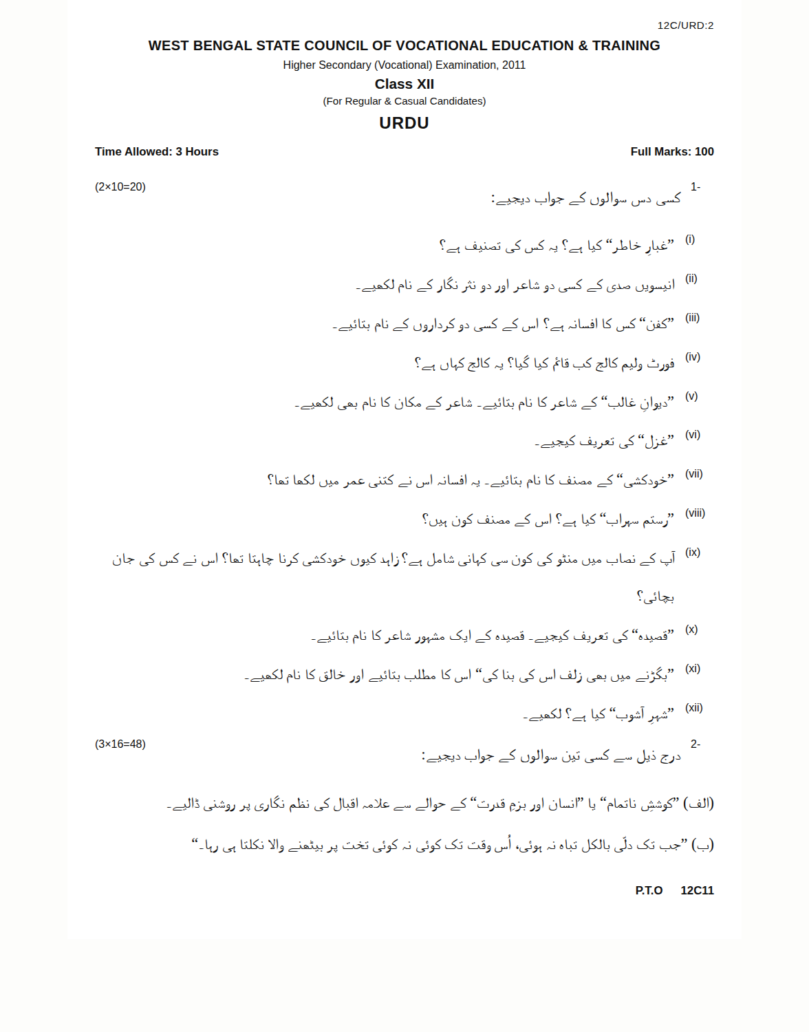12C/URD:2
WEST BENGAL STATE COUNCIL OF VOCATIONAL EDUCATION & TRAINING
Higher Secondary (Vocational) Examination, 2011
Class XII
(For Regular & Casual Candidates)
URDU
Time Allowed: 3 Hours Full Marks: 100
1-
کسی دس سوالوں کے جواب دیجیے:
(2×10=20)
(i)”غبارِ خاطر“ کیا ہے؟ یہ کس کی تصنیف ہے؟
(ii) انیسویں صدی کے کسی دو شاعر اور دو نثر نگار کے نام لکھیے۔
(iii)”کفن“ کس کا افسانہ ہے؟ اس کے کسی دو کرداروں کے نام بتائیے۔
(iv) فورٹ ولیم کالج کب قائم کیا گیا؟ یہ کالج کہاں ہے؟
(v)”دیوانِ غالب“ کے شاعر کا نام بتائیے۔ شاعر کے مکان کا نام بھی لکھیے۔
(vi)”غزل“ کی تعریف کیجیے۔
(vii)”خودکشی“ کے مصنف کا نام بتائیے۔ یہ افسانہ اس نے کتنی عمر میں لکھا تھا؟
(viii)”رستم سہراب“ کیا ہے؟ اس کے مصنف کون ہیں؟
(ix) آپ کے نصاب میں منٹو کی کون سی کہانی شامل ہے؟ زاہد کیوں خودکشی کرنا چاہتا تھا؟ اس نے کس کی جان بچائی؟
(x)”قصیدہ“ کی تعریف کیجیے۔ قصیدہ کے ایک مشہور شاعر کا نام بتائیے۔
(xi)”بگڑنے میں بھی زلف اس کی بنا کی“ اس کا مطلب بتائیے اور خالق کا نام لکھیے۔
(xii)”شہرِ آشوب“ کیا ہے؟ لکھیے۔
2-
درج ذیل سے کسی تین سوالوں کے جواب دیجیے:
(3×16=48)
(الف) ”کوششِ ناتمام“ یا ”انسان اور بزمِ قدرت“ کے حوالے سے علامہ اقبال کی نظم نگاری پر روشنی ڈالیے۔
(ب) ”جب تک دلّی بالکل تباہ نہ ہوئی، اُس وقت تک کوئی نہ کوئی تخت پر بیٹھنے والا نکلتا ہی رہا۔“
P.T.O 12C11